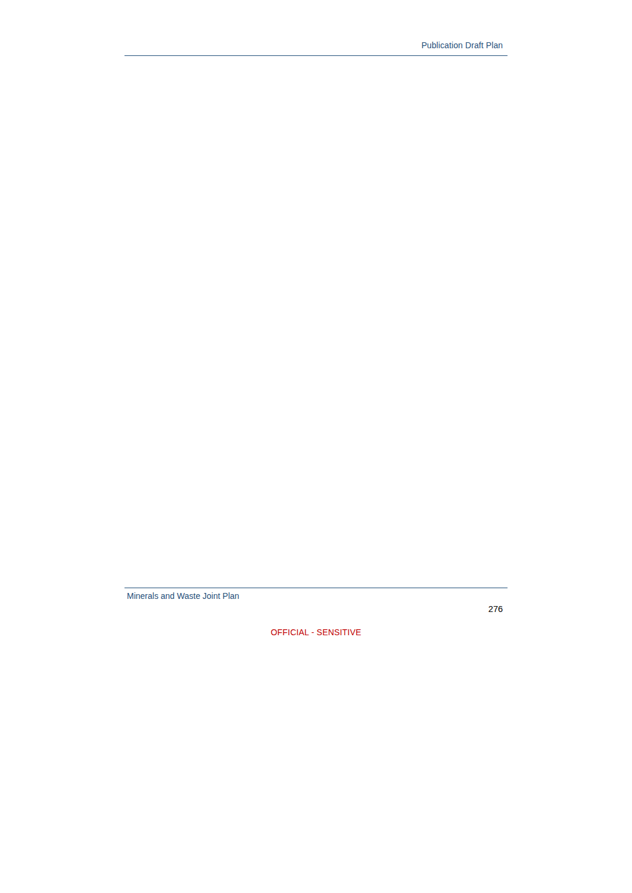Publication Draft Plan
Minerals and Waste Joint Plan
276
OFFICIAL - SENSITIVE